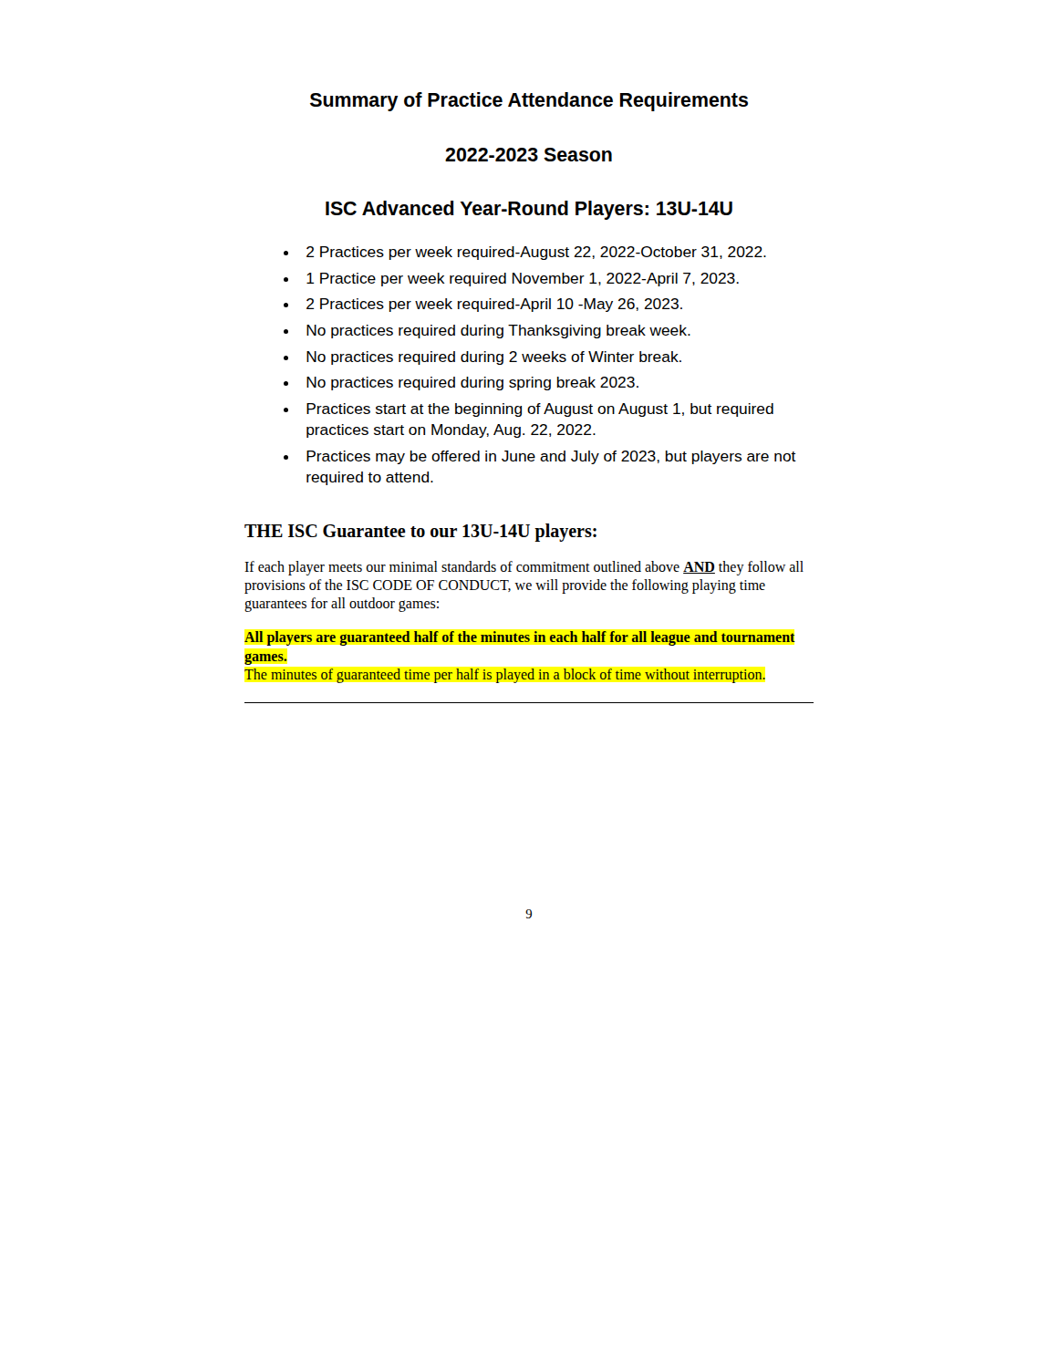Summary of Practice Attendance Requirements
2022-2023 Season
ISC Advanced Year-Round Players: 13U-14U
2 Practices per week required-August 22, 2022-October 31, 2022.
1 Practice per week required November 1, 2022-April 7, 2023.
2 Practices per week required-April 10 -May 26, 2023.
No practices required during Thanksgiving break week.
No practices required during 2 weeks of Winter break.
No practices required during spring break 2023.
Practices start at the beginning of August on August 1, but required practices start on Monday, Aug. 22, 2022.
Practices may be offered in June and July of 2023, but players are not required to attend.
THE ISC Guarantee to our 13U-14U players:
If each player meets our minimal standards of commitment outlined above AND they follow all provisions of the ISC CODE OF CONDUCT, we will provide the following playing time guarantees for all outdoor games:
All players are guaranteed half of the minutes in each half for all league and tournament games.
The minutes of guaranteed time per half is played in a block of time without interruption.
9